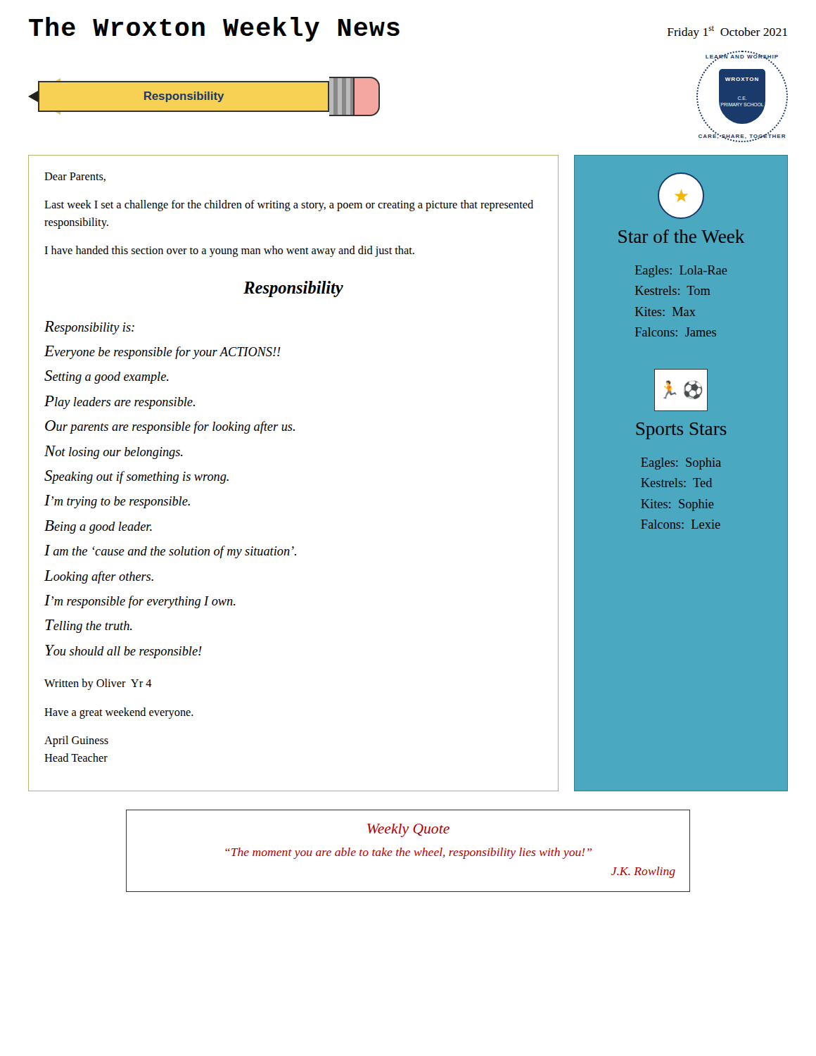The Wroxton Weekly News
Friday 1st October 2021
Responsibility
LEARN AND WORSHIP
WROXTON
C.E.
PRIMARY SCHOOL
CARE, SHARE, TOGETHER
Dear Parents,
Last week I set a challenge for the children of writing a story, a poem or creating a picture that represented responsibility.
I have handed this section over to a young man who went away and did just that.
Responsibility
Responsibility is:
Everyone be responsible for your ACTIONS!!
Setting a good example.
Play leaders are responsible.
Our parents are responsible for looking after us.
Not losing our belongings.
Speaking out if something is wrong.
I’m trying to be responsible.
Being a good leader.
I am the ‘cause and the solution of my situation’.
Looking after others.
I’m responsible for everything I own.
Telling the truth.
You should all be responsible!
Written by Oliver Yr 4
Have a great weekend everyone.
April Guiness
Head Teacher
★
Star of the Week
Eagles: Lola-Rae
Kestrels: Tom
Kites: Max
Falcons: James
🏃⚽
Sports Stars
Eagles: Sophia
Kestrels: Ted
Kites: Sophie
Falcons: Lexie
Weekly Quote
“The moment you are able to take the wheel, responsibility lies with you!” J.K. Rowling